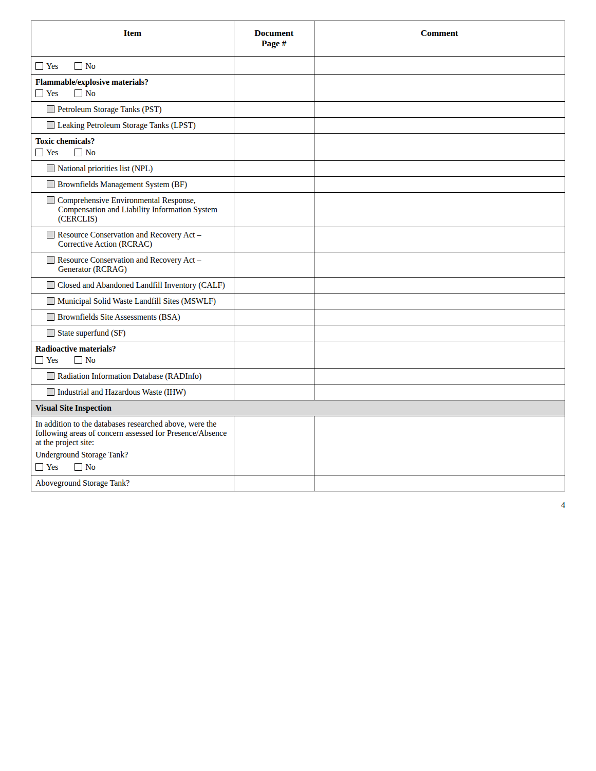| Item | Document Page # | Comment |
| --- | --- | --- |
| Yes No | | |
| Flammable/explosive materials? Yes No | | |
| Petroleum Storage Tanks (PST) | | |
| Leaking Petroleum Storage Tanks (LPST) | | |
| Toxic chemicals? Yes No | | |
| National priorities list (NPL) | | |
| Brownfields Management System (BF) | | |
| Comprehensive Environmental Response, Compensation and Liability Information System (CERCLIS) | | |
| Resource Conservation and Recovery Act – Corrective Action (RCRAC) | | |
| Resource Conservation and Recovery Act – Generator (RCRAG) | | |
| Closed and Abandoned Landfill Inventory (CALF) | | |
| Municipal Solid Waste Landfill Sites (MSWLF) | | |
| Brownfields Site Assessments (BSA) | | |
| State superfund (SF) | | |
| Radioactive materials? Yes No | | |
| Radiation Information Database (RADInfo) | | |
| Industrial and Hazardous Waste (IHW) | | |
| Visual Site Inspection |
| In addition to the databases researched above, were the following areas of concern assessed for Presence/Absence at the project site: Underground Storage Tank? Yes No | | |
| Aboveground Storage Tank? | | |
4